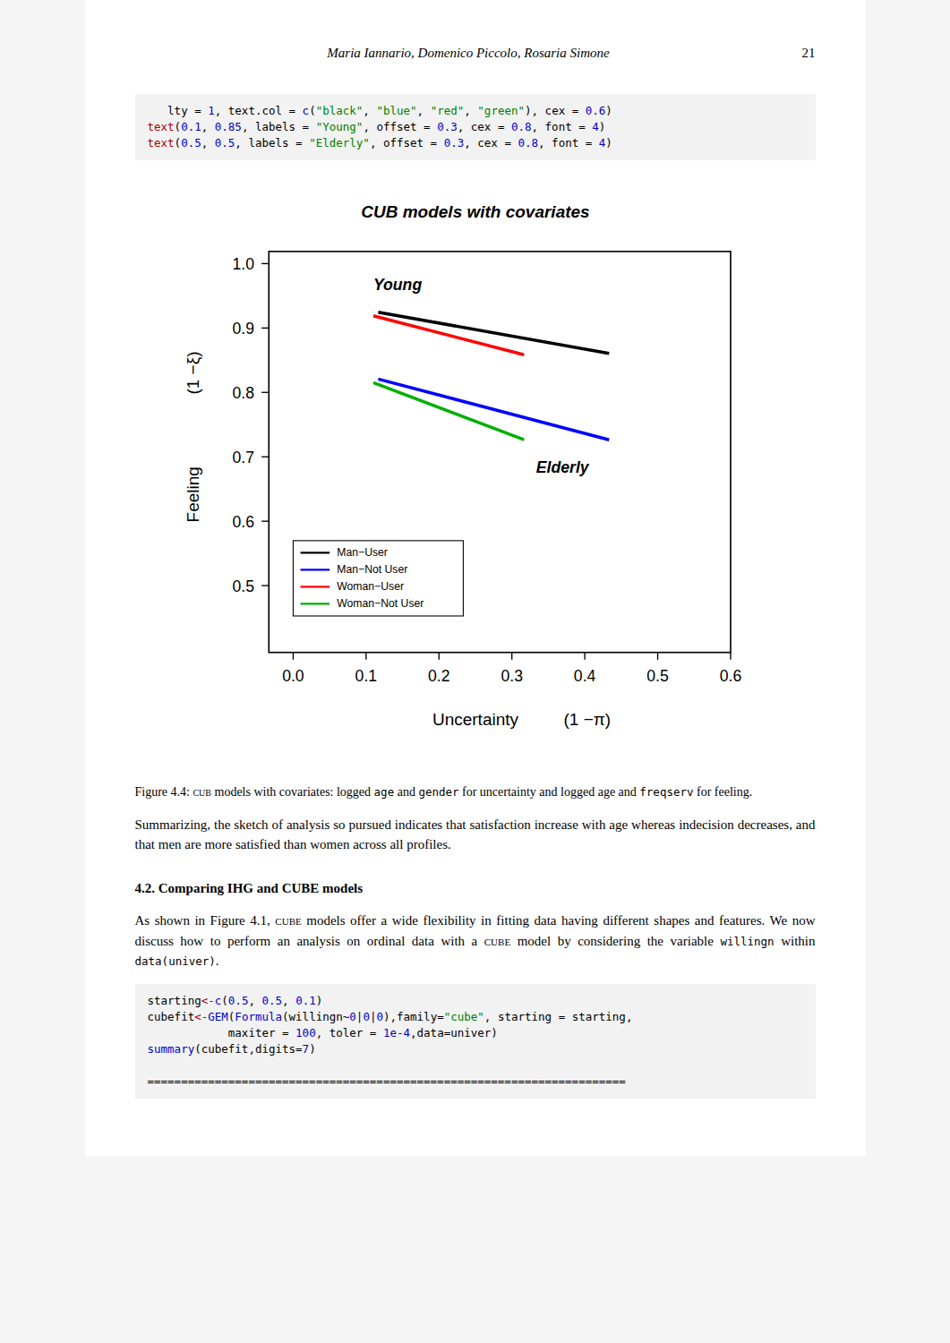Maria Iannario, Domenico Piccolo, Rosaria Simone 21
   lty = 1, text.col = c("black", "blue", "red", "green"), cex = 0.6)
text(0.1, 0.85, labels = "Young", offset = 0.3, cex = 0.8, font = 4)
text(0.5, 0.5, labels = "Elderly", offset = 0.3, cex = 0.8, font = 4)
CUB models with covariates CUB models with covariates 1.0 0.9 0.8 0.7 0.6 0.5 0.0 0.1 0.2 0.3 0.4 0.5 0.6 Uncertainty (1 −π) Feeling (1 −ξ) Young Elderly Man−User Man−Not User Woman−User Woman−Not User
Figure 4.4: cub models with covariates: logged age and gender for uncertainty and logged age and freqserv for feeling.
Summarizing, the sketch of analysis so pursued indicates that satisfaction increase with age whereas indecision decreases, and that men are more satisfied than women across all profiles.
4.2. Comparing IHG and CUBE models
As shown in Figure 4.1, cube models offer a wide flexibility in fitting data having different shapes and features. We now discuss how to perform an analysis on ordinal data with a cube model by considering the variable willingn within data(univer).
starting<-c(0.5, 0.5, 0.1)
cubefit<-GEM(Formula(willingn~0|0|0),family="cube", starting = starting,
            maxiter = 100, toler = 1e-4,data=univer)
summary(cubefit,digits=7)

=======================================================================